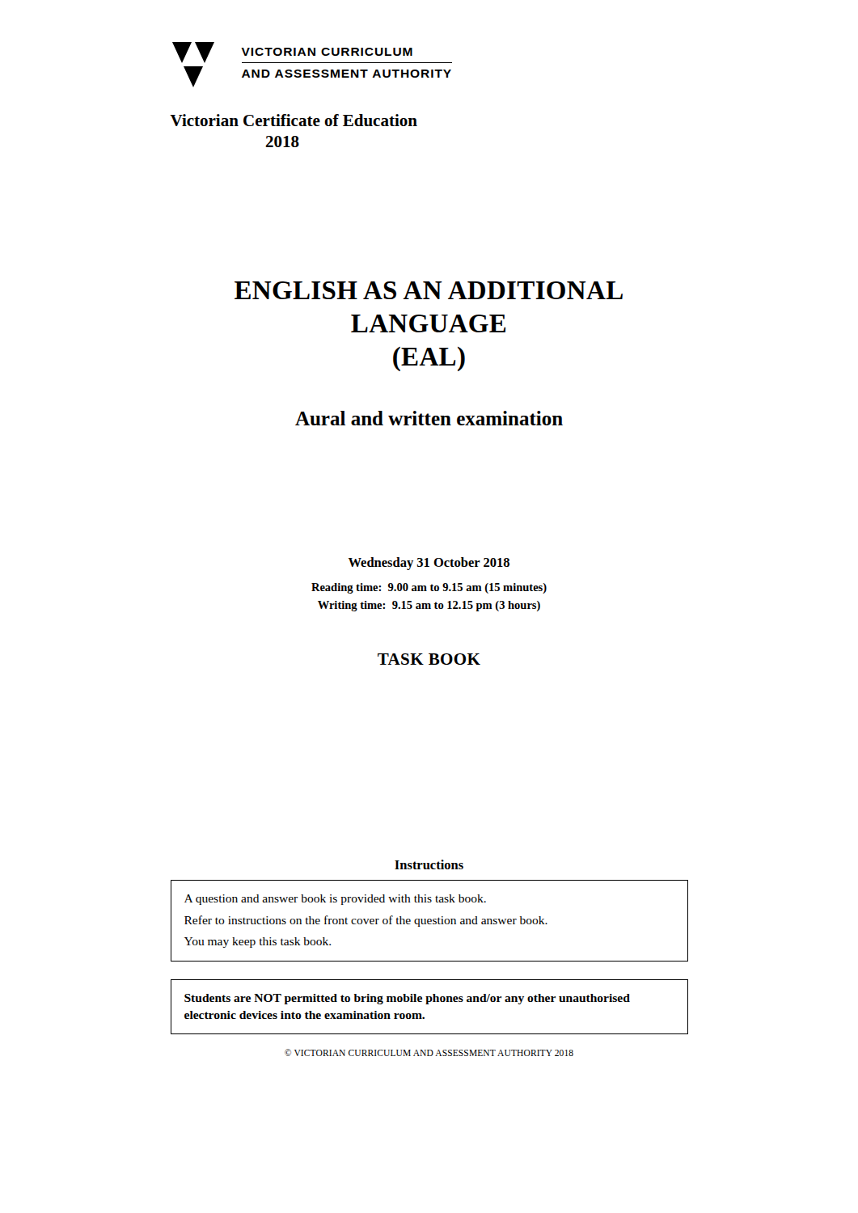Victorian Curriculum
and Assessment Authority
Victorian Certificate of Education 2018
ENGLISH AS AN ADDITIONAL LANGUAGE
(EAL)
Aural and written examination
Wednesday 31 October 2018
Reading time: 9.00 am to 9.15 am (15 minutes)
Writing time: 9.15 am to 12.15 pm (3 hours)
TASK BOOK
Instructions
A question and answer book is provided with this task book.
Refer to instructions on the front cover of the question and answer book.
You may keep this task book.
Students are NOT permitted to bring mobile phones and/or any other unauthorised electronic devices into the examination room.
© VICTORIAN CURRICULUM AND ASSESSMENT AUTHORITY 2018